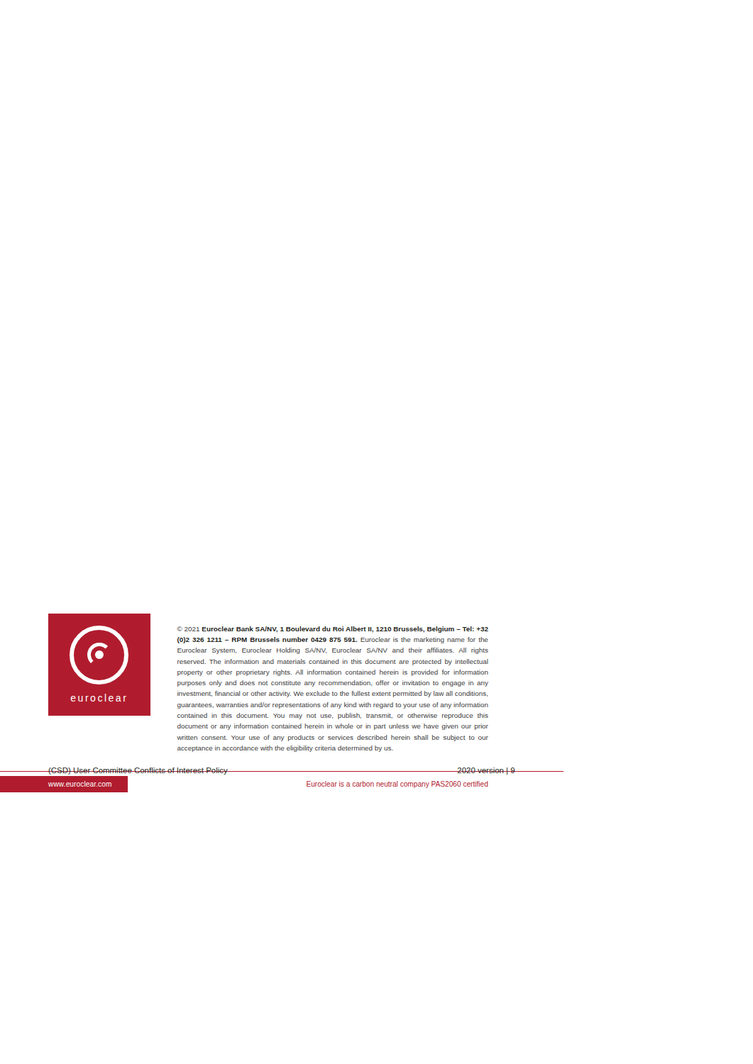euroclear
© 2021 Euroclear Bank SA/NV, 1 Boulevard du Roi Albert II, 1210 Brussels, Belgium – Tel: +32 (0)2 326 1211 – RPM Brussels number 0429 875 591. Euroclear is the marketing name for the Euroclear System, Euroclear Holding SA/NV, Euroclear SA/NV and their affiliates. All rights reserved. The information and materials contained in this document are protected by intellectual property or other proprietary rights. All information contained herein is provided for information purposes only and does not constitute any recommendation, offer or invitation to engage in any investment, financial or other activity. We exclude to the fullest extent permitted by law all conditions, guarantees, warranties and/or representations of any kind with regard to your use of any information contained in this document. You may not use, publish, transmit, or otherwise reproduce this document or any information contained herein in whole or in part unless we have given our prior written consent. Your use of any products or services described herein shall be subject to our acceptance in accordance with the eligibility criteria determined by us.
www.euroclear.com
Euroclear is a carbon neutral company PAS2060 certified
(CSD) User Committee Conflicts of Interest Policy 2020 version | 9